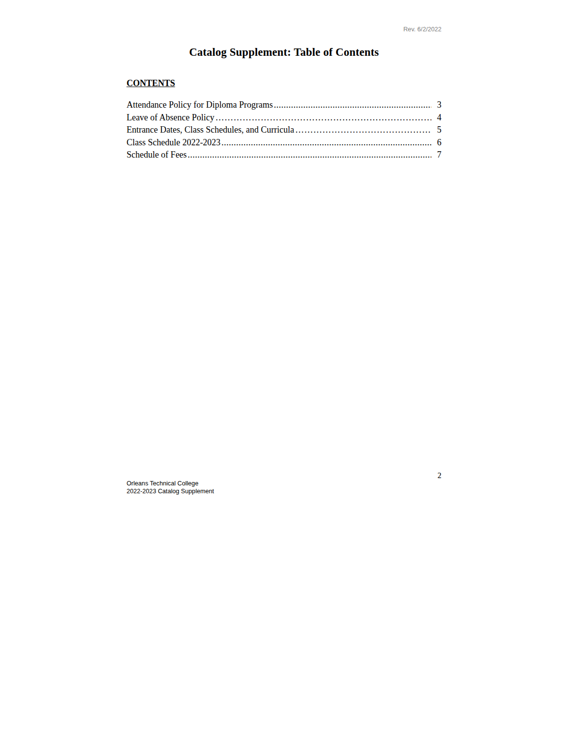Rev. 6/2/2022
Catalog Supplement: Table of Contents
CONTENTS
Attendance Policy for Diploma Programs 3
Leave of Absence Policy 4
Entrance Dates, Class Schedules, and Curricula 5
Class Schedule 2022-2023 6
Schedule of Fees 7
2
Orleans Technical College
2022-2023 Catalog Supplement